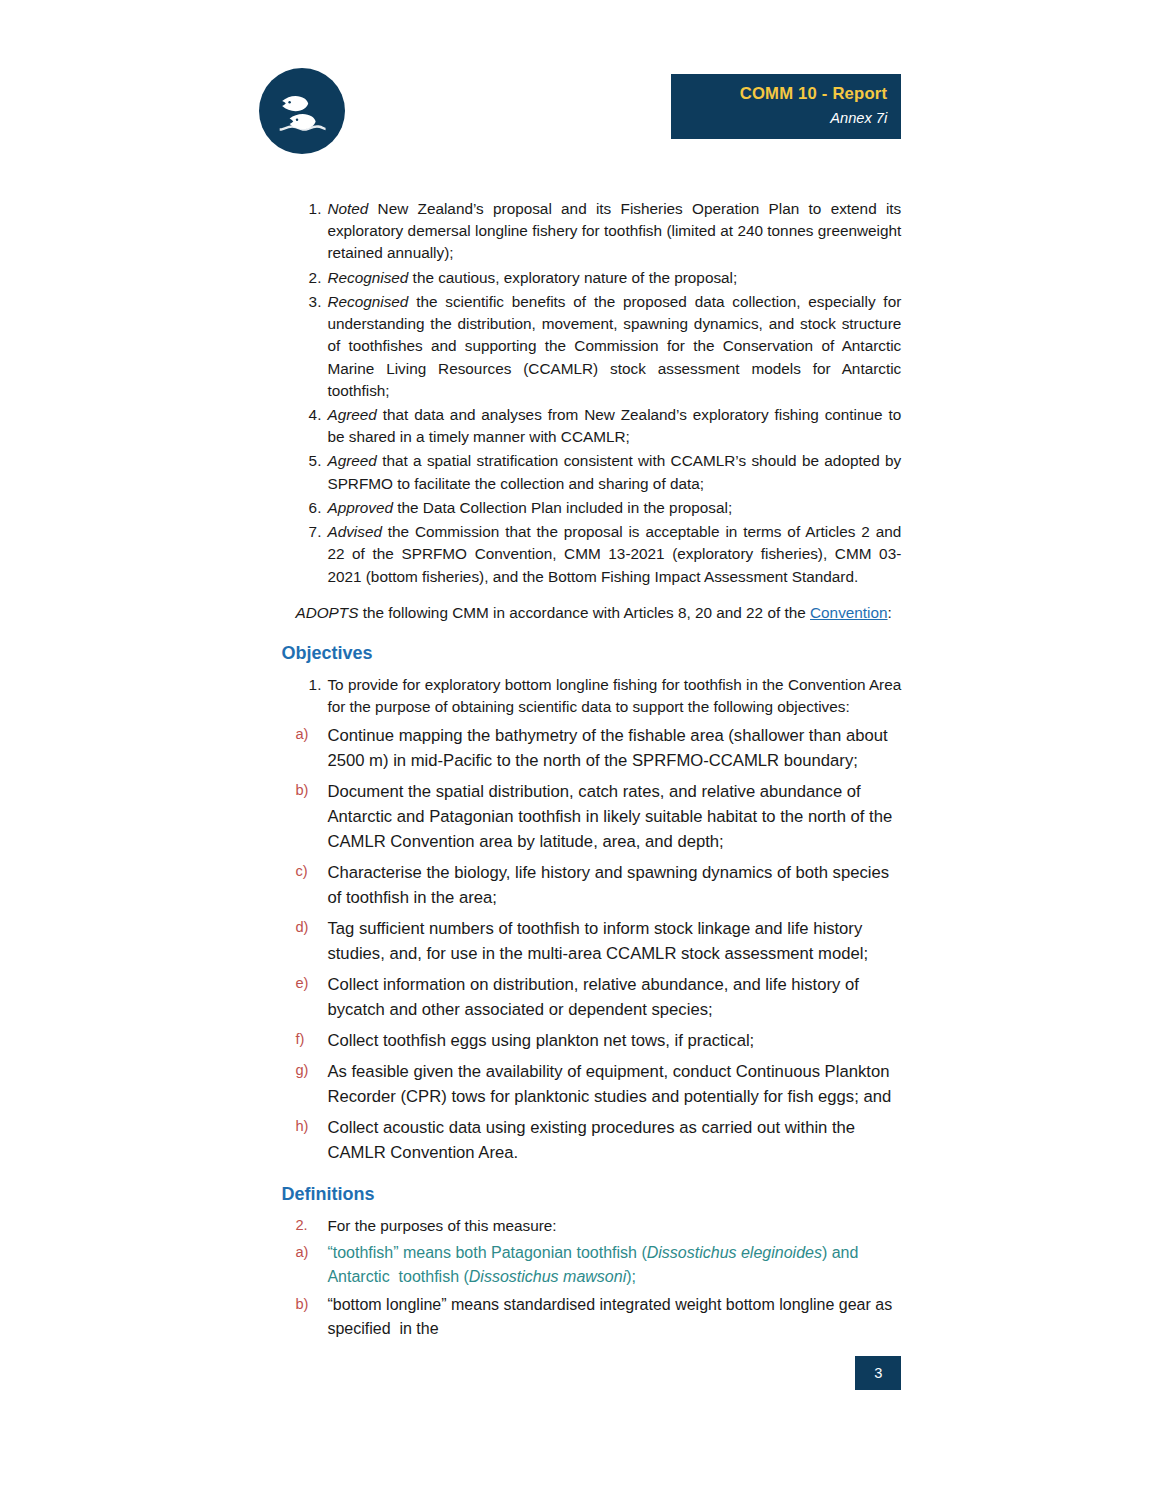COMM 10 - Report
Annex 7i
Noted New Zealand’s proposal and its Fisheries Operation Plan to extend its exploratory demersal longline fishery for toothfish (limited at 240 tonnes greenweight retained annually);
Recognised the cautious, exploratory nature of the proposal;
Recognised the scientific benefits of the proposed data collection, especially for understanding the distribution, movement, spawning dynamics, and stock structure of toothfishes and supporting the Commission for the Conservation of Antarctic Marine Living Resources (CCAMLR) stock assessment models for Antarctic toothfish;
Agreed that data and analyses from New Zealand’s exploratory fishing continue to be shared in a timely manner with CCAMLR;
Agreed that a spatial stratification consistent with CCAMLR’s should be adopted by SPRFMO to facilitate the collection and sharing of data;
Approved the Data Collection Plan included in the proposal;
Advised the Commission that the proposal is acceptable in terms of Articles 2 and 22 of the SPRFMO Convention, CMM 13-2021 (exploratory fisheries), CMM 03-2021 (bottom fisheries), and the Bottom Fishing Impact Assessment Standard.
ADOPTS the following CMM in accordance with Articles 8, 20 and 22 of the Convention:
Objectives
1. To provide for exploratory bottom longline fishing for toothfish in the Convention Area for the purpose of obtaining scientific data to support the following objectives:
Continue mapping the bathymetry of the fishable area (shallower than about 2500 m) in mid-Pacific to the north of the SPRFMO-CCAMLR boundary;
Document the spatial distribution, catch rates, and relative abundance of Antarctic and Patagonian toothfish in likely suitable habitat to the north of the CAMLR Convention area by latitude, area, and depth;
Characterise the biology, life history and spawning dynamics of both species of toothfish in the area;
Tag sufficient numbers of toothfish to inform stock linkage and life history studies, and, for use in the multi-area CCAMLR stock assessment model;
Collect information on distribution, relative abundance, and life history of bycatch and other associated or dependent species;
Collect toothfish eggs using plankton net tows, if practical;
As feasible given the availability of equipment, conduct Continuous Plankton Recorder (CPR) tows for planktonic studies and potentially for fish eggs; and
Collect acoustic data using existing procedures as carried out within the CAMLR Convention Area.
Definitions
2. For the purposes of this measure:
“toothfish” means both Patagonian toothfish (Dissostichus eleginoides) and Antarctic toothfish (Dissostichus mawsoni);
“bottom longline” means standardised integrated weight bottom longline gear as specified in the
3